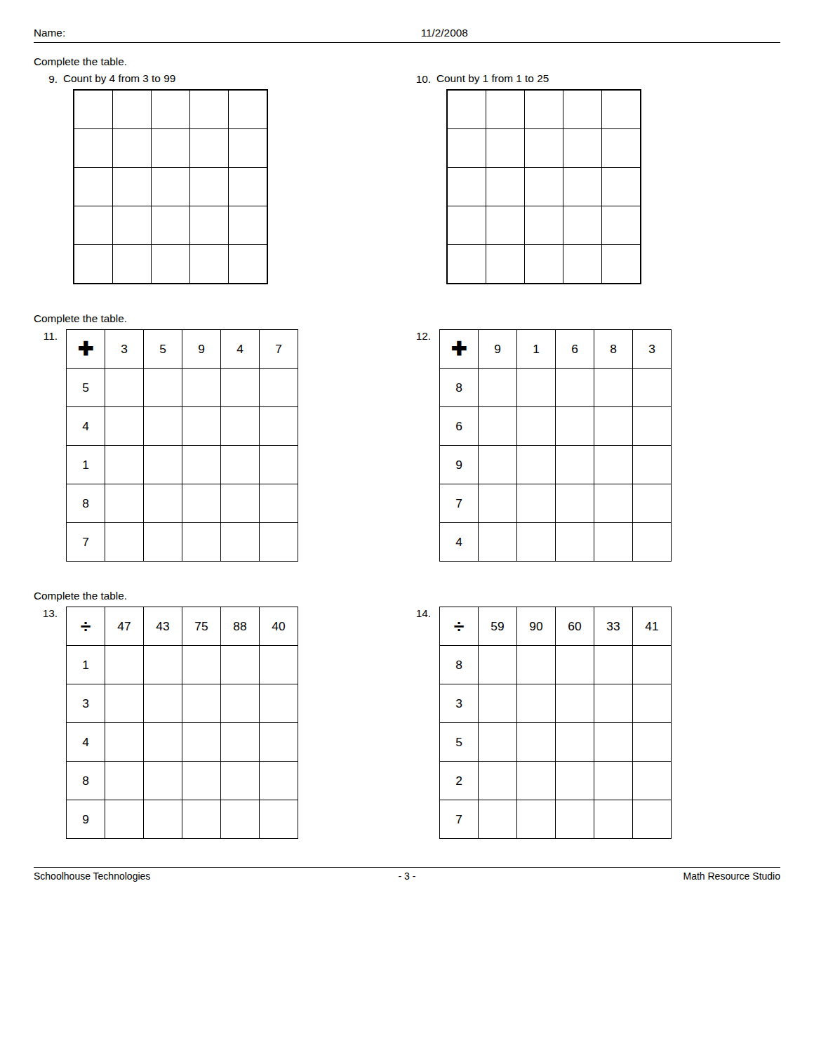Name:
11/2/2008
Complete the table.
9.
Count by 4 from 3 to 99
10.
Count by 1 from 1 to 25
Complete the table.
11.
| ✚ | 3 | 5 | 9 | 4 | 7 |
| 5 | | | | | |
| 4 | | | | | |
| 1 | | | | | |
| 8 | | | | | |
| 7 | | | | | |
12.
| ✚ | 9 | 1 | 6 | 8 | 3 |
| 8 | | | | | |
| 6 | | | | | |
| 9 | | | | | |
| 7 | | | | | |
| 4 | | | | | |
Complete the table.
13.
| ÷ | 47 | 43 | 75 | 88 | 40 |
| 1 | | | | | |
| 3 | | | | | |
| 4 | | | | | |
| 8 | | | | | |
| 9 | | | | | |
14.
| ÷ | 59 | 90 | 60 | 33 | 41 |
| 8 | | | | | |
| 3 | | | | | |
| 5 | | | | | |
| 2 | | | | | |
| 7 | | | | | |
Schoolhouse Technologies
- 3 -
Math Resource Studio